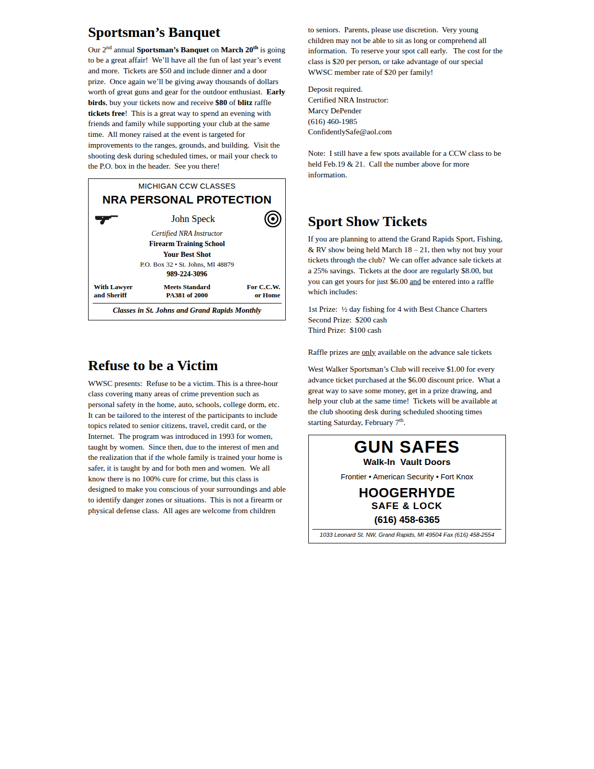Sportsman’s Banquet
Our 2nd annual Sportsman’s Banquet on March 20th is going to be a great affair! We’ll have all the fun of last year’s event and more. Tickets are $50 and include dinner and a door prize. Once again we’ll be giving away thousands of dollars worth of great guns and gear for the outdoor enthusiast. Early birds, buy your tickets now and receive $80 of blitz raffle tickets free! This is a great way to spend an evening with friends and family while supporting your club at the same time. All money raised at the event is targeted for improvements to the ranges, grounds, and building. Visit the shooting desk during scheduled times, or mail your check to the P.O. box in the header. See you there!
MICHIGAN CCW CLASSES
NRA PERSONAL PROTECTION
John Speck
Certified NRA Instructor
Firearm Training School
Your Best Shot
P.O. Box 32 • St. Johns, MI 48879
989-224-3096
With Lawyer
and Sheriff
Meets Standard
PA381 of 2000
For C.C.W.
or Home
Classes in St. Johns and Grand Rapids Monthly
Refuse to be a Victim
WWSC presents: Refuse to be a victim. This is a three-hour class covering many areas of crime prevention such as personal safety in the home, auto, schools, college dorm, etc. It can be tailored to the interest of the participants to include topics related to senior citizens, travel, credit card, or the Internet. The program was introduced in 1993 for women, taught by women. Since then, due to the interest of men and the realization that if the whole family is trained your home is safer, it is taught by and for both men and women. We all know there is no 100% cure for crime, but this class is designed to make you conscious of your surroundings and able to identify danger zones or situations. This is not a firearm or physical defense class. All ages are welcome from children
to seniors. Parents, please use discretion. Very young children may not be able to sit as long or comprehend all information. To reserve your spot call early. The cost for the class is $20 per person, or take advantage of our special WWSC member rate of $20 per family!
Deposit required.
Certified NRA Instructor:
Marcy DePender
(616) 460-1985
ConfidentlySafe@aol.com
Note: I still have a few spots available for a CCW class to be held Feb.19 & 21. Call the number above for more information.
Sport Show Tickets
If you are planning to attend the Grand Rapids Sport, Fishing, & RV show being held March 18 – 21, then why not buy your tickets through the club? We can offer advance sale tickets at a 25% savings. Tickets at the door are regularly $8.00, but you can get yours for just $6.00 and be entered into a raffle which includes:
1st Prize: ½ day fishing for 4 with Best Chance Charters
Second Prize: $200 cash
Third Prize: $100 cash
Raffle prizes are only available on the advance sale tickets
West Walker Sportsman’s Club will receive $1.00 for every advance ticket purchased at the $6.00 discount price. What a great way to save some money, get in a prize drawing, and help your club at the same time! Tickets will be available at the club shooting desk during scheduled shooting times starting Saturday, February 7th.
GUN SAFES
Walk-In Vault Doors
Frontier • American Security • Fort Knox
HOOGERHYDE
SAFE & LOCK
(616) 458-6365
1033 Leonard St. NW, Grand Rapids, MI 49504 Fax (616) 458-2554